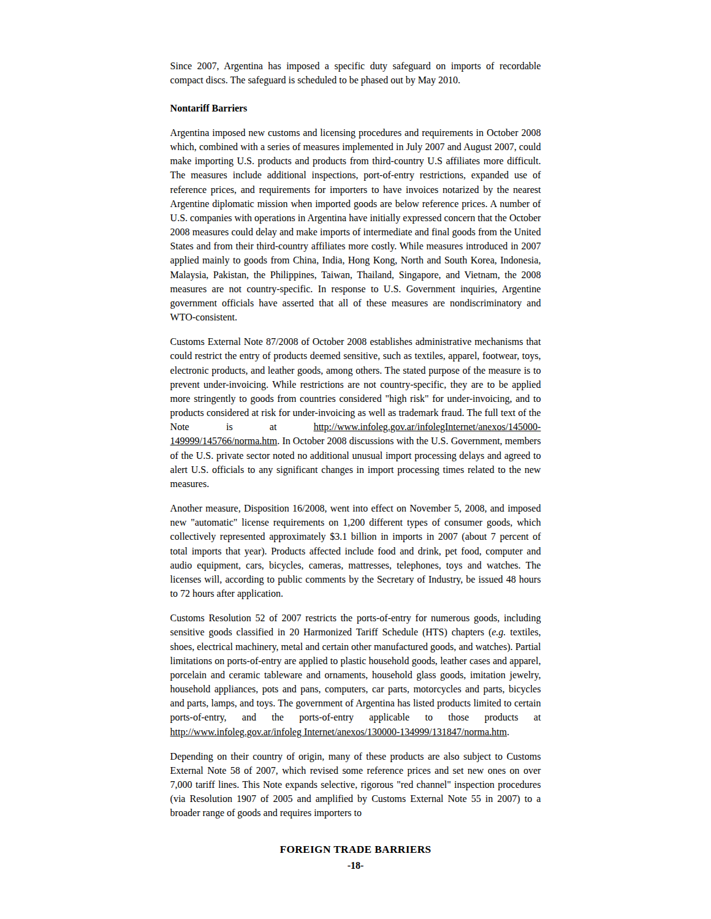Since 2007, Argentina has imposed a specific duty safeguard on imports of recordable compact discs. The safeguard is scheduled to be phased out by May 2010.
Nontariff Barriers
Argentina imposed new customs and licensing procedures and requirements in October 2008 which, combined with a series of measures implemented in July 2007 and August 2007, could make importing U.S. products and products from third-country U.S affiliates more difficult. The measures include additional inspections, port-of-entry restrictions, expanded use of reference prices, and requirements for importers to have invoices notarized by the nearest Argentine diplomatic mission when imported goods are below reference prices. A number of U.S. companies with operations in Argentina have initially expressed concern that the October 2008 measures could delay and make imports of intermediate and final goods from the United States and from their third-country affiliates more costly. While measures introduced in 2007 applied mainly to goods from China, India, Hong Kong, North and South Korea, Indonesia, Malaysia, Pakistan, the Philippines, Taiwan, Thailand, Singapore, and Vietnam, the 2008 measures are not country-specific. In response to U.S. Government inquiries, Argentine government officials have asserted that all of these measures are nondiscriminatory and WTO-consistent.
Customs External Note 87/2008 of October 2008 establishes administrative mechanisms that could restrict the entry of products deemed sensitive, such as textiles, apparel, footwear, toys, electronic products, and leather goods, among others. The stated purpose of the measure is to prevent under-invoicing. While restrictions are not country-specific, they are to be applied more stringently to goods from countries considered "high risk" for under-invoicing, and to products considered at risk for under-invoicing as well as trademark fraud. The full text of the Note is at http://www.infoleg.gov.ar/infolegInternet/anexos/145000-149999/145766/norma.htm. In October 2008 discussions with the U.S. Government, members of the U.S. private sector noted no additional unusual import processing delays and agreed to alert U.S. officials to any significant changes in import processing times related to the new measures.
Another measure, Disposition 16/2008, went into effect on November 5, 2008, and imposed new "automatic" license requirements on 1,200 different types of consumer goods, which collectively represented approximately $3.1 billion in imports in 2007 (about 7 percent of total imports that year). Products affected include food and drink, pet food, computer and audio equipment, cars, bicycles, cameras, mattresses, telephones, toys and watches. The licenses will, according to public comments by the Secretary of Industry, be issued 48 hours to 72 hours after application.
Customs Resolution 52 of 2007 restricts the ports-of-entry for numerous goods, including sensitive goods classified in 20 Harmonized Tariff Schedule (HTS) chapters (e.g. textiles, shoes, electrical machinery, metal and certain other manufactured goods, and watches). Partial limitations on ports-of-entry are applied to plastic household goods, leather cases and apparel, porcelain and ceramic tableware and ornaments, household glass goods, imitation jewelry, household appliances, pots and pans, computers, car parts, motorcycles and parts, bicycles and parts, lamps, and toys. The government of Argentina has listed products limited to certain ports-of-entry, and the ports-of-entry applicable to those products at http://www.infoleg.gov.ar/infoleg Internet/anexos/130000-134999/131847/norma.htm.
Depending on their country of origin, many of these products are also subject to Customs External Note 58 of 2007, which revised some reference prices and set new ones on over 7,000 tariff lines. This Note expands selective, rigorous "red channel" inspection procedures (via Resolution 1907 of 2005 and amplified by Customs External Note 55 in 2007) to a broader range of goods and requires importers to
FOREIGN TRADE BARRIERS
-18-